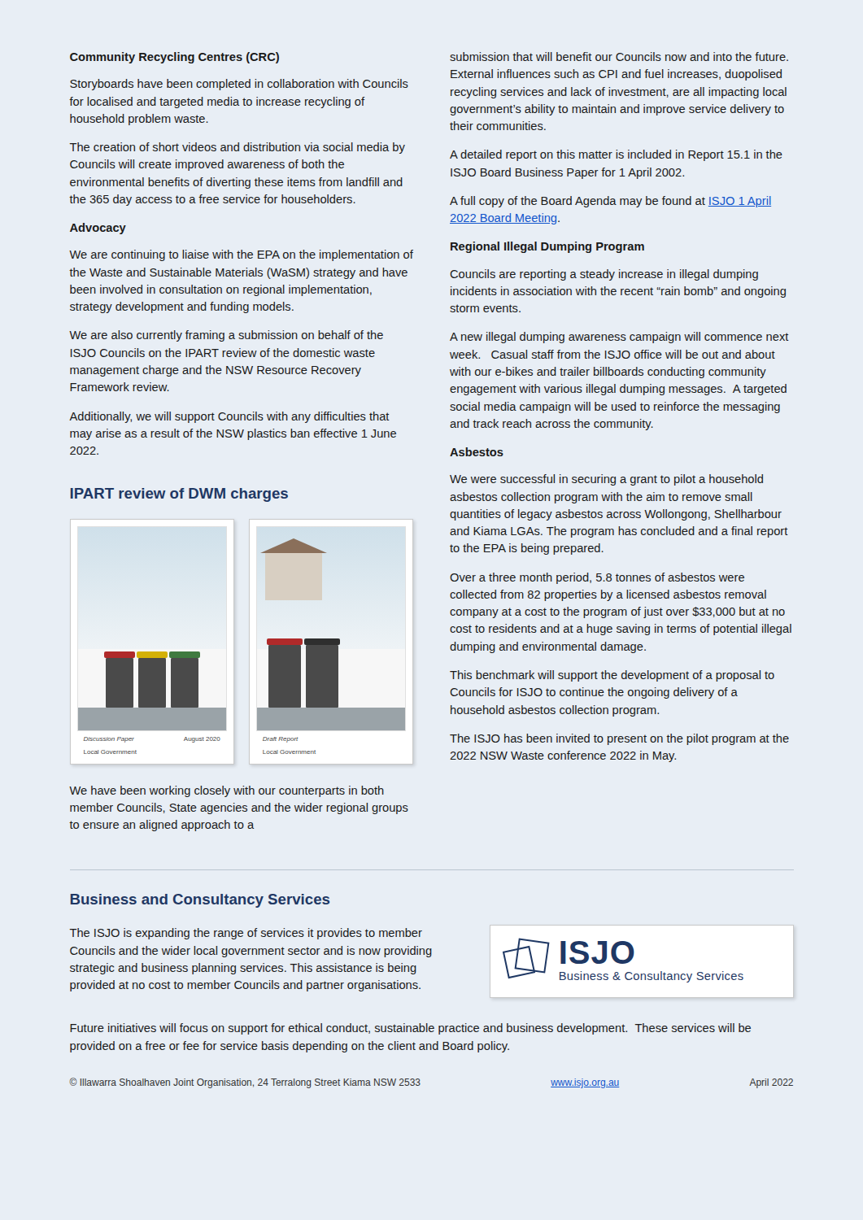Community Recycling Centres (CRC)
Storyboards have been completed in collaboration with Councils for localised and targeted media to increase recycling of household problem waste.
The creation of short videos and distribution via social media by Councils will create improved awareness of both the environmental benefits of diverting these items from landfill and the 365 day access to a free service for householders.
Advocacy
We are continuing to liaise with the EPA on the implementation of the Waste and Sustainable Materials (WaSM) strategy and have been involved in consultation on regional implementation, strategy development and funding models.
We are also currently framing a submission on behalf of the ISJO Councils on the IPART review of the domestic waste management charge and the NSW Resource Recovery Framework review.
Additionally, we will support Councils with any difficulties that may arise as a result of the NSW plastics ban effective 1 June 2022.
IPART review of DWM charges
IPART
LOCAL COUNCIL
DOMESTIC WASTE
MANAGEMENT CHARGES
Discussion Paper August 2020
Local Government
IPART
Review of Domestic Waste
Management Charges
Draft Report
Local Government
We have been working closely with our counterparts in both member Councils, State agencies and the wider regional groups to ensure an aligned approach to a
submission that will benefit our Councils now and into the future.
External influences such as CPI and fuel increases, duopolised recycling services and lack of investment, are all impacting local government’s ability to maintain and improve service delivery to their communities.
A detailed report on this matter is included in Report 15.1 in the ISJO Board Business Paper for 1 April 2002.
A full copy of the Board Agenda may be found at ISJO 1 April 2022 Board Meeting.
Regional Illegal Dumping Program
Councils are reporting a steady increase in illegal dumping incidents in association with the recent “rain bomb” and ongoing storm events.
A new illegal dumping awareness campaign will commence next week. Casual staff from the ISJO office will be out and about with our e-bikes and trailer billboards conducting community engagement with various illegal dumping messages. A targeted social media campaign will be used to reinforce the messaging and track reach across the community.
Asbestos
We were successful in securing a grant to pilot a household asbestos collection program with the aim to remove small quantities of legacy asbestos across Wollongong, Shellharbour and Kiama LGAs. The program has concluded and a final report to the EPA is being prepared.
Over a three month period, 5.8 tonnes of asbestos were collected from 82 properties by a licensed asbestos removal company at a cost to the program of just over $33,000 but at no cost to residents and at a huge saving in terms of potential illegal dumping and environmental damage.
This benchmark will support the development of a proposal to Councils for ISJO to continue the ongoing delivery of a household asbestos collection program.
The ISJO has been invited to present on the pilot program at the 2022 NSW Waste conference 2022 in May.
Business and Consultancy Services
The ISJO is expanding the range of services it provides to member Councils and the wider local government sector and is now providing strategic and business planning services. This assistance is being provided at no cost to member Councils and partner organisations.
ISJO
Business & Consultancy Services
Future initiatives will focus on support for ethical conduct, sustainable practice and business development. These services will be provided on a free or fee for service basis depending on the client and Board policy.
© Illawarra Shoalhaven Joint Organisation, 24 Terralong Street Kiama NSW 2533 www.isjo.org.au April 2022